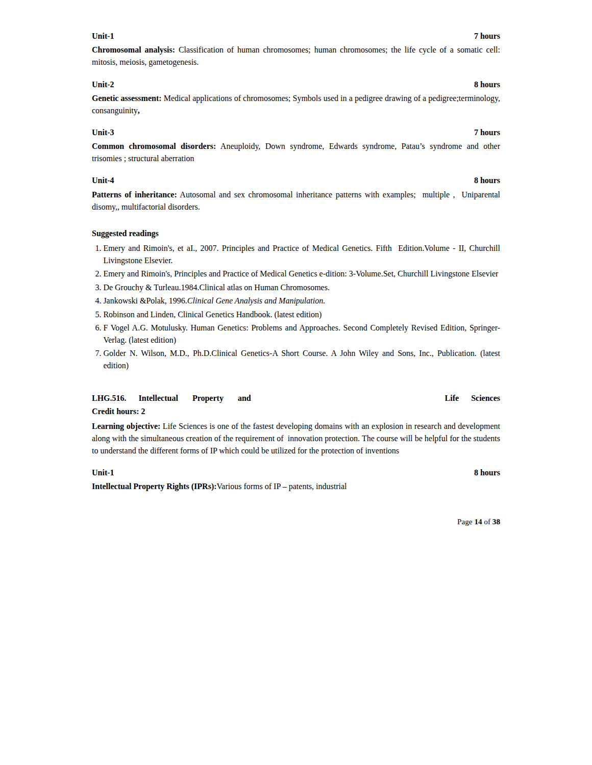Unit-1 7 hours
Chromosomal analysis: Classification of human chromosomes; human chromosomes; the life cycle of a somatic cell: mitosis, meiosis, gametogenesis.
Unit-2 8 hours
Genetic assessment: Medical applications of chromosomes; Symbols used in a pedigree drawing of a pedigree;terminology, consanguinity,
Unit-3 7 hours
Common chromosomal disorders: Aneuploidy, Down syndrome, Edwards syndrome, Patau’s syndrome and other trisomies ; structural aberration
Unit-4 8 hours
Patterns of inheritance: Autosomal and sex chromosomal inheritance patterns with examples; multiple , Uniparental disomy,, multifactorial disorders.
Suggested readings
Emery and Rimoin's, et aI., 2007. Principles and Practice of Medical Genetics. Fifth Edition.Volume - II, Churchill Livingstone Elsevier.
Emery and Rimoin's, Principles and Practice of Medical Genetics e-dition: 3-Volume.Set, Churchill Livingstone Elsevier
De Grouchy & Turleau.1984.Clinical atlas on Human Chromosomes.
Jankowski &Polak, 1996.Clinical Gene Analysis and Manipulation.
Robinson and Linden, Clinical Genetics Handbook. (latest edition)
F Vogel A.G. Motulusky. Human Genetics: Problems and Approaches. Second Completely Revised Edition, Springer-Verlag. (latest edition)
Golder N. Wilson, M.D., Ph.D.Clinical Genetics-A Short Course. A John Wiley and Sons, Inc., Publication. (latest edition)
LHG.516. Intellectual Property and Life Sciences
Credit hours: 2
Learning objective: Life Sciences is one of the fastest developing domains with an explosion in research and development along with the simultaneous creation of the requirement of innovation protection. The course will be helpful for the students to understand the different forms of IP which could be utilized for the protection of inventions
Unit-1 8 hours
Intellectual Property Rights (IPRs): Various forms of IP – patents, industrial
Page 14 of 38